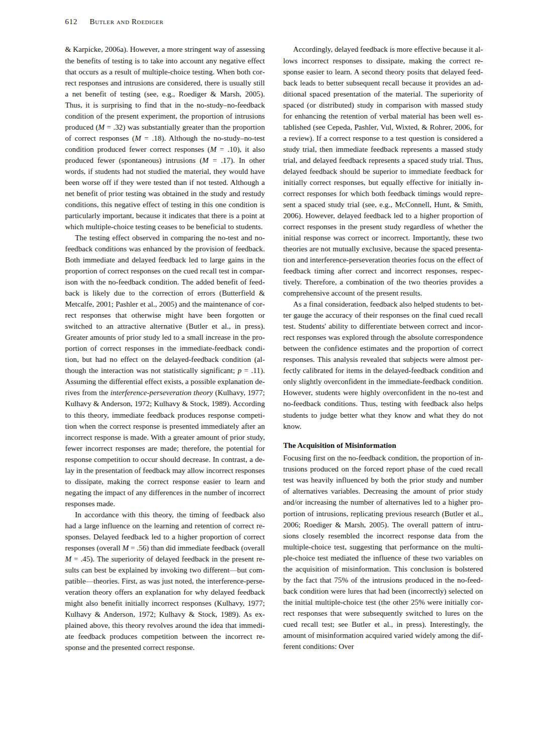612 Butler and Roediger
& Karpicke, 2006a). However, a more stringent way of assessing the benefits of testing is to take into account any negative effect that occurs as a result of multiple-choice testing. When both correct responses and intrusions are considered, there is usually still a net benefit of testing (see, e.g., Roediger & Marsh, 2005). Thus, it is surprising to find that in the no-study–no-feedback condition of the present experiment, the proportion of intrusions produced (M = .32) was substantially greater than the proportion of correct responses (M = .18). Although the no-study–no-test condition produced fewer correct responses (M = .10), it also produced fewer (spontaneous) intrusions (M = .17). In other words, if students had not studied the material, they would have been worse off if they were tested than if not tested. Although a net benefit of prior testing was obtained in the study and restudy conditions, this negative effect of testing in this one condition is particularly important, because it indicates that there is a point at which multiple-choice testing ceases to be beneficial to students.
The testing effect observed in comparing the no-test and no-feedback conditions was enhanced by the provision of feedback. Both immediate and delayed feedback led to large gains in the proportion of correct responses on the cued recall test in comparison with the no-feedback condition. The added benefit of feedback is likely due to the correction of errors (Butterfield & Metcalfe, 2001; Pashler et al., 2005) and the maintenance of correct responses that otherwise might have been forgotten or switched to an attractive alternative (Butler et al., in press). Greater amounts of prior study led to a small increase in the proportion of correct responses in the immediate-feedback condition, but had no effect on the delayed-feedback condition (although the interaction was not statistically significant; p = .11). Assuming the differential effect exists, a possible explanation derives from the interference-perseveration theory (Kulhavy, 1977; Kulhavy & Anderson, 1972; Kulhavy & Stock, 1989). According to this theory, immediate feedback produces response competition when the correct response is presented immediately after an incorrect response is made. With a greater amount of prior study, fewer incorrect responses are made; therefore, the potential for response competition to occur should decrease. In contrast, a delay in the presentation of feedback may allow incorrect responses to dissipate, making the correct response easier to learn and negating the impact of any differences in the number of incorrect responses made.
In accordance with this theory, the timing of feedback also had a large influence on the learning and retention of correct responses. Delayed feedback led to a higher proportion of correct responses (overall M = .56) than did immediate feedback (overall M = .45). The superiority of delayed feedback in the present results can best be explained by invoking two different—but compatible—theories. First, as was just noted, the interference-perseveration theory offers an explanation for why delayed feedback might also benefit initially incorrect responses (Kulhavy, 1977; Kulhavy & Anderson, 1972; Kulhavy & Stock, 1989). As explained above, this theory revolves around the idea that immediate feedback produces competition between the incorrect response and the presented correct response.
Accordingly, delayed feedback is more effective because it allows incorrect responses to dissipate, making the correct response easier to learn. A second theory posits that delayed feedback leads to better subsequent recall because it provides an additional spaced presentation of the material. The superiority of spaced (or distributed) study in comparison with massed study for enhancing the retention of verbal material has been well established (see Cepeda, Pashler, Vul, Wixted, & Rohrer, 2006, for a review). If a correct response to a test question is considered a study trial, then immediate feedback represents a massed study trial, and delayed feedback represents a spaced study trial. Thus, delayed feedback should be superior to immediate feedback for initially correct responses, but equally effective for initially incorrect responses for which both feedback timings would represent a spaced study trial (see, e.g., McConnell, Hunt, & Smith, 2006). However, delayed feedback led to a higher proportion of correct responses in the present study regardless of whether the initial response was correct or incorrect. Importantly, these two theories are not mutually exclusive, because the spaced presentation and interference-perseveration theories focus on the effect of feedback timing after correct and incorrect responses, respectively. Therefore, a combination of the two theories provides a comprehensive account of the present results.
As a final consideration, feedback also helped students to better gauge the accuracy of their responses on the final cued recall test. Students' ability to differentiate between correct and incorrect responses was explored through the absolute correspondence between the confidence estimates and the proportion of correct responses. This analysis revealed that subjects were almost perfectly calibrated for items in the delayed-feedback condition and only slightly overconfident in the immediate-feedback condition. However, students were highly overconfident in the no-test and no-feedback conditions. Thus, testing with feedback also helps students to judge better what they know and what they do not know.
The Acquisition of Misinformation
Focusing first on the no-feedback condition, the proportion of intrusions produced on the forced report phase of the cued recall test was heavily influenced by both the prior study and number of alternatives variables. Decreasing the amount of prior study and/or increasing the number of alternatives led to a higher proportion of intrusions, replicating previous research (Butler et al., 2006; Roediger & Marsh, 2005). The overall pattern of intrusions closely resembled the incorrect response data from the multiple-choice test, suggesting that performance on the multiple-choice test mediated the influence of these two variables on the acquisition of misinformation. This conclusion is bolstered by the fact that 75% of the intrusions produced in the no-feedback condition were lures that had been (incorrectly) selected on the initial multiple-choice test (the other 25% were initially correct responses that were subsequently switched to lures on the cued recall test; see Butler et al., in press). Interestingly, the amount of misinformation acquired varied widely among the different conditions: Over